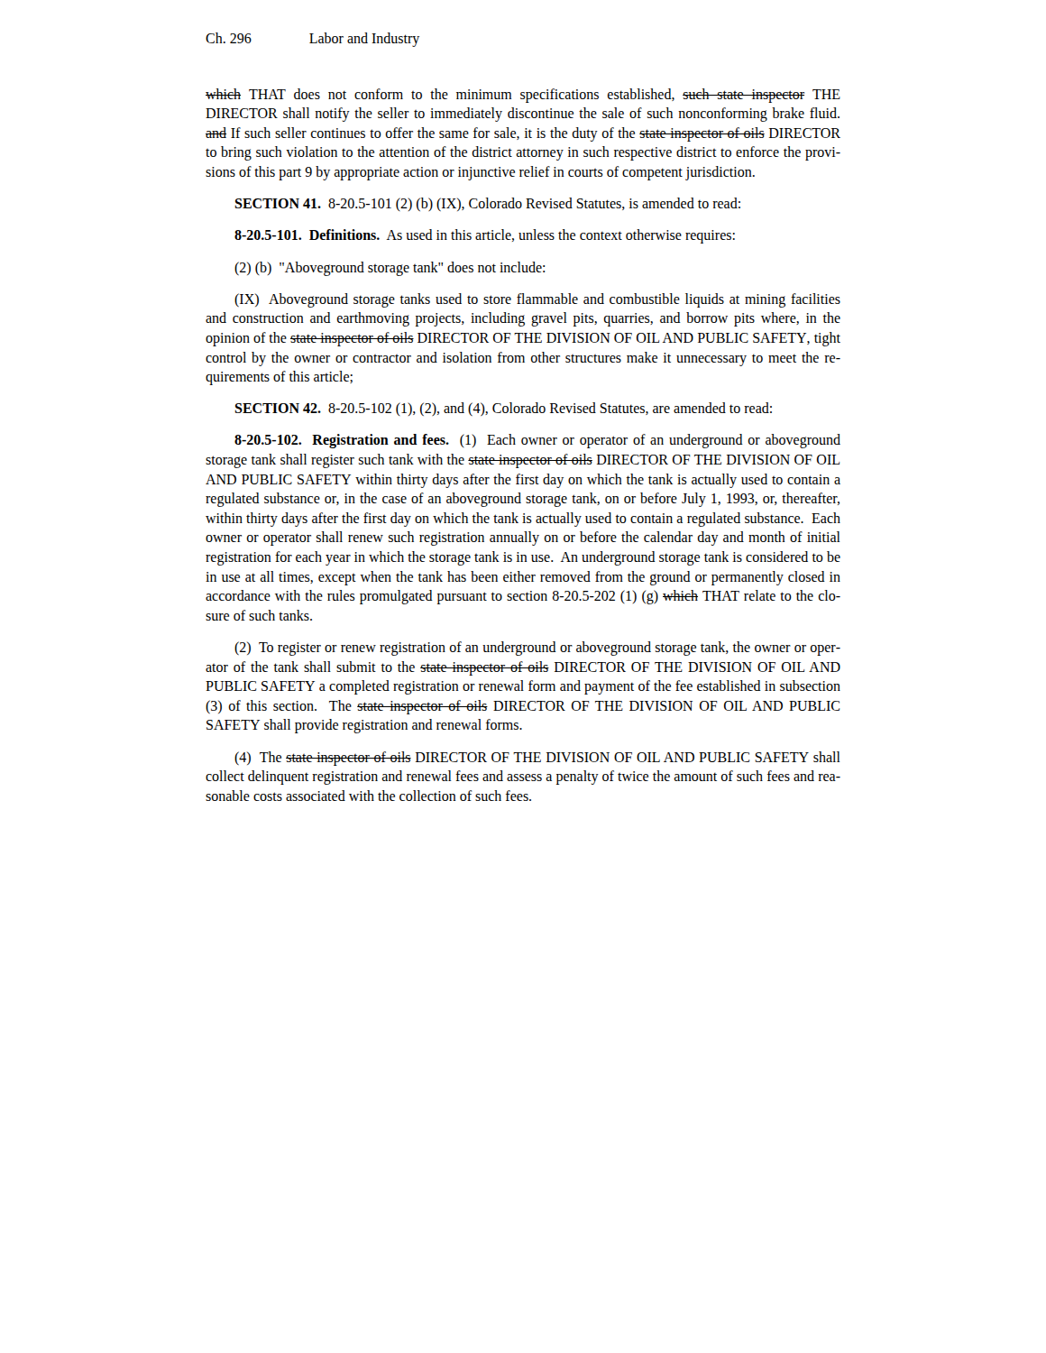Ch. 296 Labor and Industry
which THAT does not conform to the minimum specifications established, such state inspector THE DIRECTOR shall notify the seller to immediately discontinue the sale of such nonconforming brake fluid. and If such seller continues to offer the same for sale, it is the duty of the state inspector of oils DIRECTOR to bring such violation to the attention of the district attorney in such respective district to enforce the provisions of this part 9 by appropriate action or injunctive relief in courts of competent jurisdiction.
SECTION 41. 8-20.5-101 (2) (b) (IX), Colorado Revised Statutes, is amended to read:
8-20.5-101. Definitions. As used in this article, unless the context otherwise requires:
(2) (b) "Aboveground storage tank" does not include:
(IX) Aboveground storage tanks used to store flammable and combustible liquids at mining facilities and construction and earthmoving projects, including gravel pits, quarries, and borrow pits where, in the opinion of the state inspector of oils DIRECTOR OF THE DIVISION OF OIL AND PUBLIC SAFETY, tight control by the owner or contractor and isolation from other structures make it unnecessary to meet the requirements of this article;
SECTION 42. 8-20.5-102 (1), (2), and (4), Colorado Revised Statutes, are amended to read:
8-20.5-102. Registration and fees. (1) Each owner or operator of an underground or aboveground storage tank shall register such tank with the state inspector of oils DIRECTOR OF THE DIVISION OF OIL AND PUBLIC SAFETY within thirty days after the first day on which the tank is actually used to contain a regulated substance or, in the case of an aboveground storage tank, on or before July 1, 1993, or, thereafter, within thirty days after the first day on which the tank is actually used to contain a regulated substance. Each owner or operator shall renew such registration annually on or before the calendar day and month of initial registration for each year in which the storage tank is in use. An underground storage tank is considered to be in use at all times, except when the tank has been either removed from the ground or permanently closed in accordance with the rules promulgated pursuant to section 8-20.5-202 (1) (g) which THAT relate to the closure of such tanks.
(2) To register or renew registration of an underground or aboveground storage tank, the owner or operator of the tank shall submit to the state inspector of oils DIRECTOR OF THE DIVISION OF OIL AND PUBLIC SAFETY a completed registration or renewal form and payment of the fee established in subsection (3) of this section. The state inspector of oils DIRECTOR OF THE DIVISION OF OIL AND PUBLIC SAFETY shall provide registration and renewal forms.
(4) The state inspector of oils DIRECTOR OF THE DIVISION OF OIL AND PUBLIC SAFETY shall collect delinquent registration and renewal fees and assess a penalty of twice the amount of such fees and reasonable costs associated with the collection of such fees.